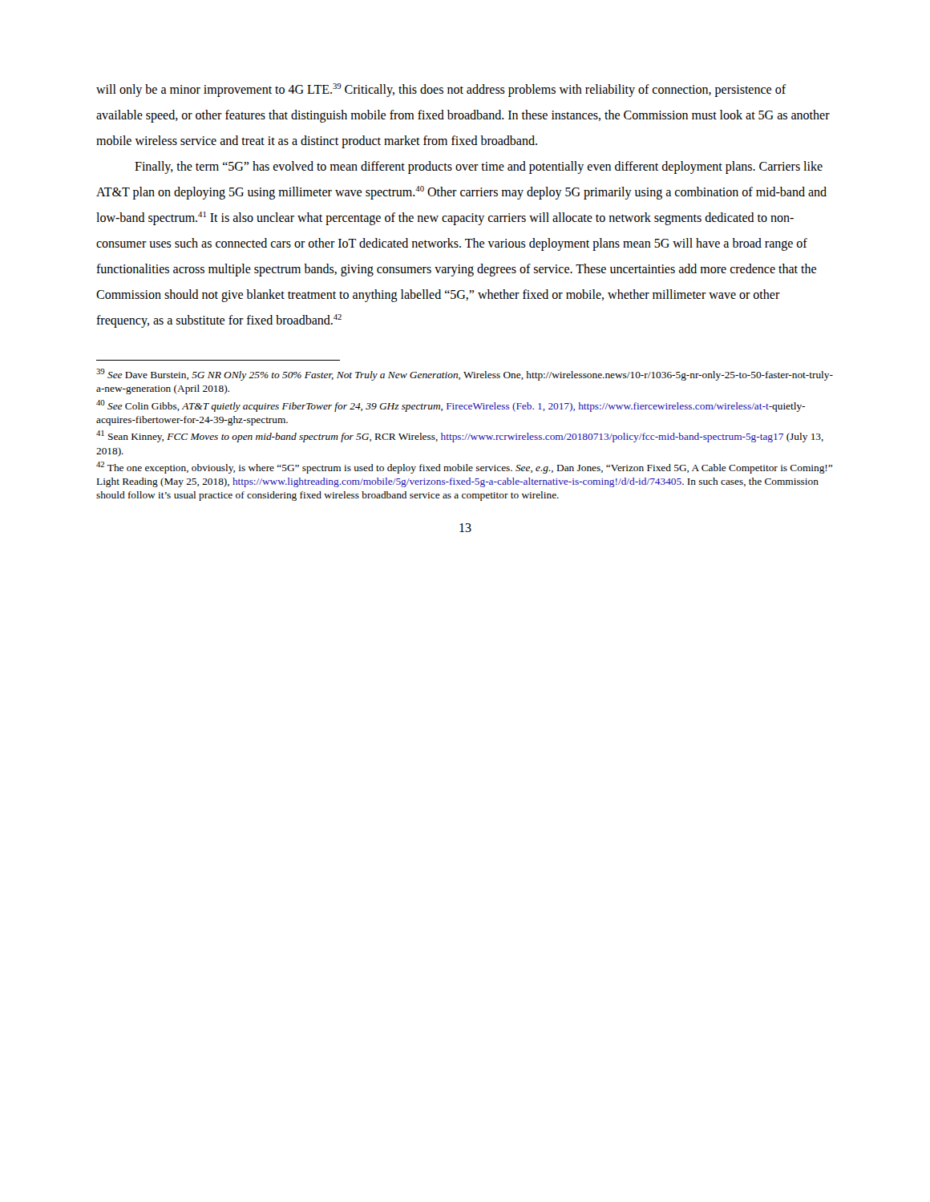will only be a minor improvement to 4G LTE.39 Critically, this does not address problems with reliability of connection, persistence of available speed, or other features that distinguish mobile from fixed broadband. In these instances, the Commission must look at 5G as another mobile wireless service and treat it as a distinct product market from fixed broadband.
Finally, the term “5G” has evolved to mean different products over time and potentially even different deployment plans. Carriers like AT&T plan on deploying 5G using millimeter wave spectrum.40 Other carriers may deploy 5G primarily using a combination of mid-band and low-band spectrum.41 It is also unclear what percentage of the new capacity carriers will allocate to network segments dedicated to non-consumer uses such as connected cars or other IoT dedicated networks. The various deployment plans mean 5G will have a broad range of functionalities across multiple spectrum bands, giving consumers varying degrees of service. These uncertainties add more credence that the Commission should not give blanket treatment to anything labelled “5G,” whether fixed or mobile, whether millimeter wave or other frequency, as a substitute for fixed broadband.42
39 See Dave Burstein, 5G NR ONly 25% to 50% Faster, Not Truly a New Generation, Wireless One, http://wirelessone.news/10-r/1036-5g-nr-only-25-to-50-faster-not-truly-a-new-generation (April 2018).
40 See Colin Gibbs, AT&T quietly acquires FiberTower for 24, 39 GHz spectrum, FireceWireless (Feb. 1, 2017), https://www.fiercewireless.com/wireless/at-t-quietly-acquires-fibertower-for-24-39-ghz-spectrum.
41 Sean Kinney, FCC Moves to open mid-band spectrum for 5G, RCR Wireless, https://www.rcrwireless.com/20180713/policy/fcc-mid-band-spectrum-5g-tag17 (July 13, 2018).
42 The one exception, obviously, is where “5G” spectrum is used to deploy fixed mobile services. See, e.g., Dan Jones, “Verizon Fixed 5G, A Cable Competitor is Coming!” Light Reading (May 25, 2018), https://www.lightreading.com/mobile/5g/verizons-fixed-5g-a-cable-alternative-is-coming!/d/d-id/743405. In such cases, the Commission should follow it’s usual practice of considering fixed wireless broadband service as a competitor to wireline.
13